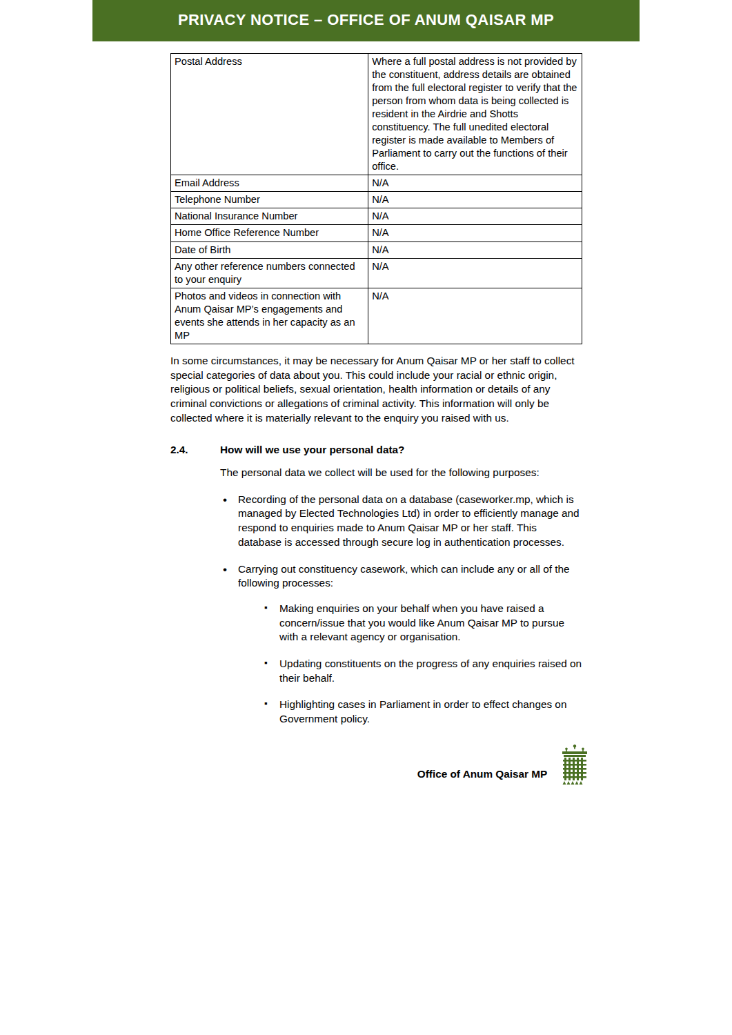PRIVACY NOTICE – OFFICE OF ANUM QAISAR MP
| Postal Address | Where a full postal address is not provided by the constituent, address details are obtained from the full electoral register to verify that the person from whom data is being collected is resident in the Airdrie and Shotts constituency. The full unedited electoral register is made available to Members of Parliament to carry out the functions of their office. |
| Email Address | N/A |
| Telephone Number | N/A |
| National Insurance Number | N/A |
| Home Office Reference Number | N/A |
| Date of Birth | N/A |
| Any other reference numbers connected to your enquiry | N/A |
| Photos and videos in connection with Anum Qaisar MP’s engagements and events she attends in her capacity as an MP | N/A |
In some circumstances, it may be necessary for Anum Qaisar MP or her staff to collect special categories of data about you. This could include your racial or ethnic origin, religious or political beliefs, sexual orientation, health information or details of any criminal convictions or allegations of criminal activity. This information will only be collected where it is materially relevant to the enquiry you raised with us.
2.4.
How will we use your personal data?
The personal data we collect will be used for the following purposes:
Recording of the personal data on a database (caseworker.mp, which is managed by Elected Technologies Ltd) in order to efficiently manage and respond to enquiries made to Anum Qaisar MP or her staff. This database is accessed through secure log in authentication processes.
Carrying out constituency casework, which can include any or all of the following processes:
Making enquiries on your behalf when you have raised a concern/issue that you would like Anum Qaisar MP to pursue with a relevant agency or organisation.
Updating constituents on the progress of any enquiries raised on their behalf.
Highlighting cases in Parliament in order to effect changes on Government policy.
Office of Anum Qaisar MP